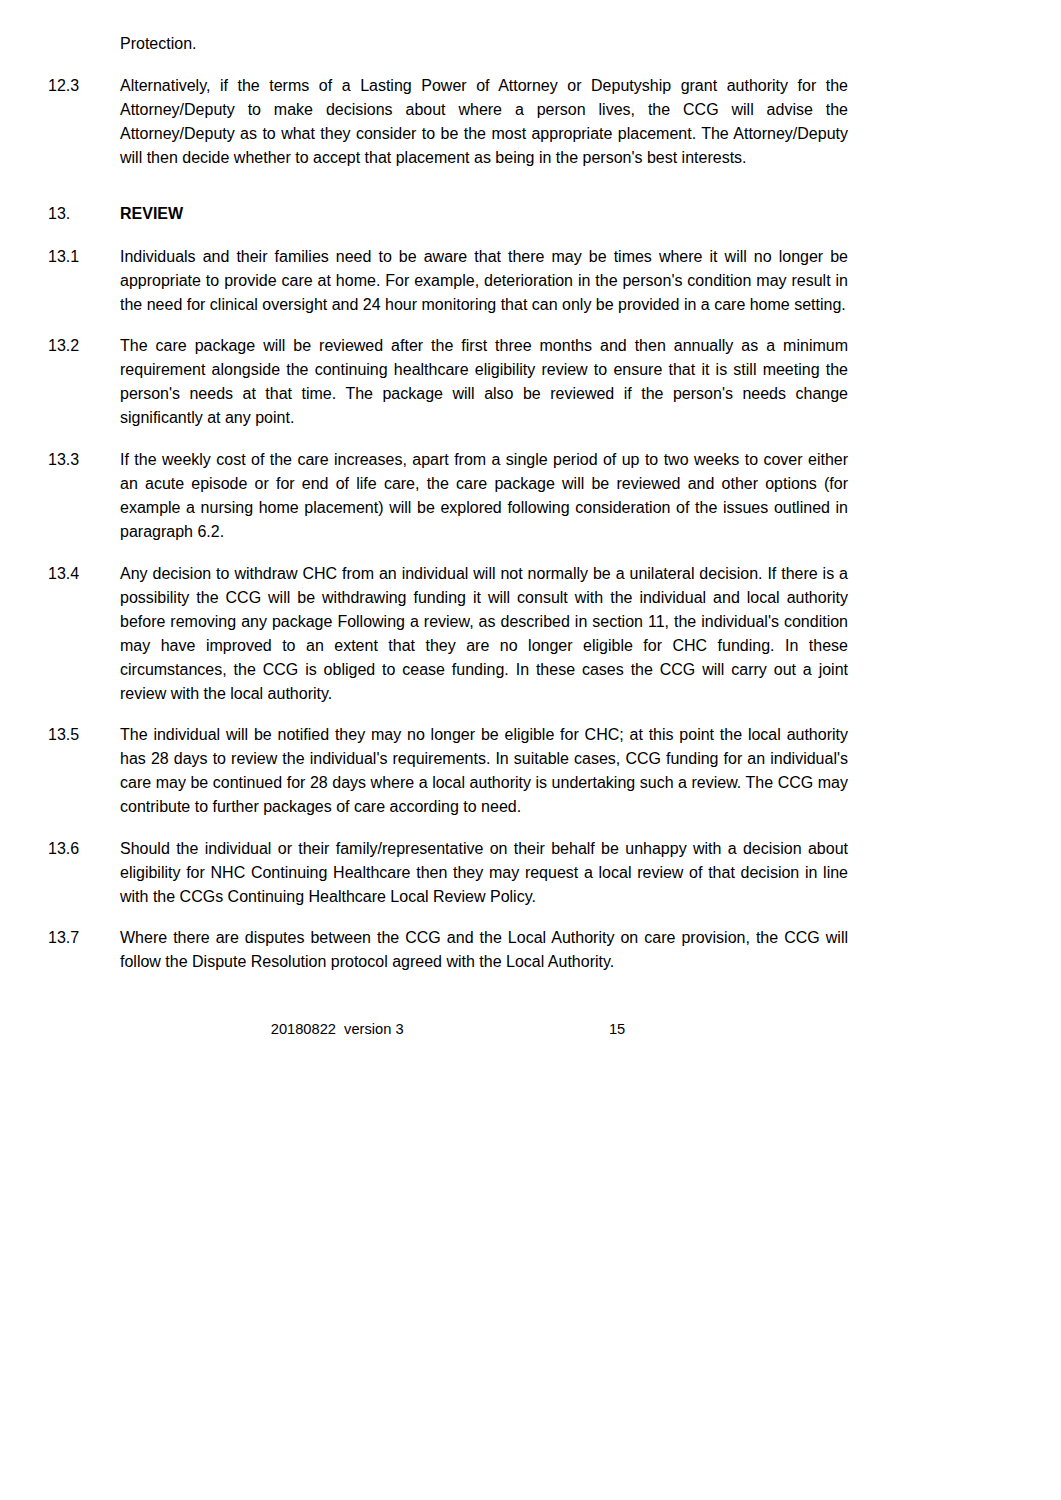Protection.
12.3
Alternatively, if the terms of a Lasting Power of Attorney or Deputyship grant authority for the Attorney/Deputy to make decisions about where a person lives, the CCG will advise the Attorney/Deputy as to what they consider to be the most appropriate placement. The Attorney/Deputy will then decide whether to accept that placement as being in the person's best interests.
13. REVIEW
13.1
Individuals and their families need to be aware that there may be times where it will no longer be appropriate to provide care at home. For example, deterioration in the person's condition may result in the need for clinical oversight and 24 hour monitoring that can only be provided in a care home setting.
13.2
The care package will be reviewed after the first three months and then annually as a minimum requirement alongside the continuing healthcare eligibility review to ensure that it is still meeting the person's needs at that time. The package will also be reviewed if the person's needs change significantly at any point.
13.3
If the weekly cost of the care increases, apart from a single period of up to two weeks to cover either an acute episode or for end of life care, the care package will be reviewed and other options (for example a nursing home placement) will be explored following consideration of the issues outlined in paragraph 6.2.
13.4
Any decision to withdraw CHC from an individual will not normally be a unilateral decision. If there is a possibility the CCG will be withdrawing funding it will consult with the individual and local authority before removing any package Following a review, as described in section 11, the individual's condition may have improved to an extent that they are no longer eligible for CHC funding. In these circumstances, the CCG is obliged to cease funding. In these cases the CCG will carry out a joint review with the local authority.
13.5
The individual will be notified they may no longer be eligible for CHC; at this point the local authority has 28 days to review the individual's requirements. In suitable cases, CCG funding for an individual's care may be continued for 28 days where a local authority is undertaking such a review. The CCG may contribute to further packages of care according to need.
13.6
Should the individual or their family/representative on their behalf be unhappy with a decision about eligibility for NHC Continuing Healthcare then they may request a local review of that decision in line with the CCGs Continuing Healthcare Local Review Policy.
13.7
Where there are disputes between the CCG and the Local Authority on care provision, the CCG will follow the Dispute Resolution protocol agreed with the Local Authority.
20180822 version 3 15